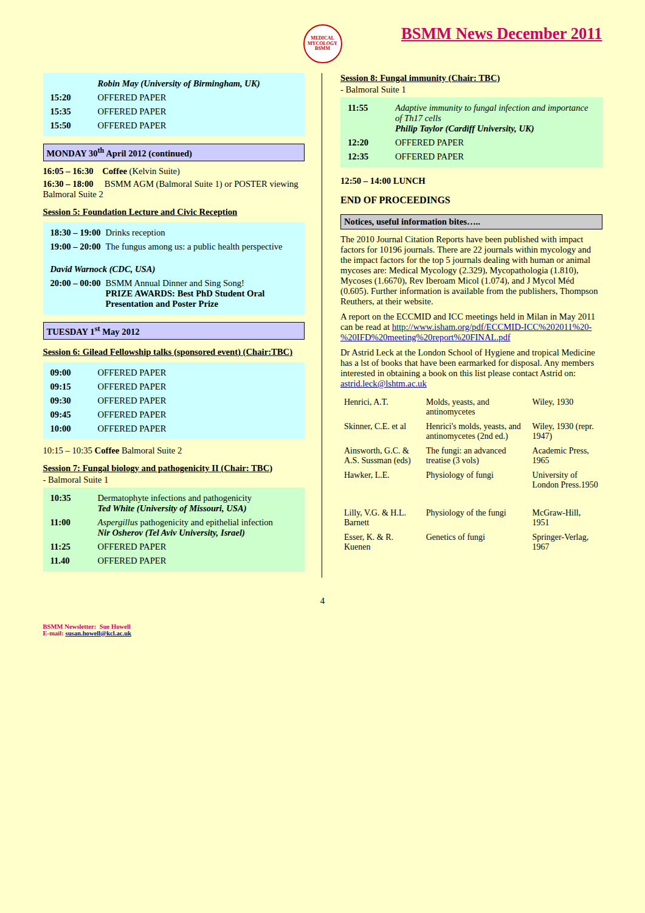MEDICAL MYCOLOGY
BSMM
BSMM News December 2011
| | Robin May (University of Birmingham, UK) |
| 15:20 | OFFERED PAPER |
| 15:35 | OFFERED PAPER |
| 15:50 | OFFERED PAPER |
MONDAY 30th April 2012 (continued)
16:05 – 16:30 Coffee (Kelvin Suite)
16:30 – 18:00 BSMM AGM (Balmoral Suite 1) or POSTER viewing Balmoral Suite 2
Session 5: Foundation Lecture and Civic Reception
| 18:30 – 19:00 | Drinks reception |
| 19:00 – 20:00 | The fungus among us: a public health perspective |
| David Warnock (CDC, USA) |
| 20:00 – 00:00 | BSMM Annual Dinner and Sing Song! PRIZE AWARDS: Best PhD Student Oral Presentation and Poster Prize |
TUESDAY 1st May 2012
Session 6: Gilead Fellowship talks (sponsored event) (Chair:TBC)
| 09:00 | OFFERED PAPER |
| 09:15 | OFFERED PAPER |
| 09:30 | OFFERED PAPER |
| 09:45 | OFFERED PAPER |
| 10:00 | OFFERED PAPER |
10:15 – 10:35 Coffee Balmoral Suite 2
Session 7: Fungal biology and pathogenicity II (Chair: TBC)
- Balmoral Suite 1
| 10:35 | Dermatophyte infections and pathogenicity Ted White (University of Missouri, USA) |
| 11:00 | Aspergillus pathogenicity and epithelial infection Nir Osherov (Tel Aviv University, Israel) |
| 11:25 | OFFERED PAPER |
| 11.40 | OFFERED PAPER |
Session 8: Fungal immunity (Chair: TBC)
- Balmoral Suite 1
| 11:55 | Adaptive immunity to fungal infection and importance of Th17 cells Philip Taylor (Cardiff University, UK) |
| 12:20 | OFFERED PAPER |
| 12:35 | OFFERED PAPER |
12:50 – 14:00 LUNCH
END OF PROCEEDINGS
Notices, useful information bites…..
The 2010 Journal Citation Reports have been published with impact factors for 10196 journals. There are 22 journals within mycology and the impact factors for the top 5 journals dealing with human or animal mycoses are: Medical Mycology (2.329), Mycopathologia (1.810), Mycoses (1.6670), Rev Iberoam Micol (1.074), and J Mycol Méd (0.605). Further information is available from the publishers, Thompson Reuthers, at their website.
A report on the ECCMID and ICC meetings held in Milan in May 2011 can be read at http://www.isham.org/pdf/ECCMID-ICC%202011%20-%20IFD%20meeting%20report%20FINAL.pdf
Dr Astrid Leck at the London School of Hygiene and tropical Medicine has a lst of books that have been earmarked for disposal. Any members interested in obtaining a book on this list please contact Astrid on: astrid.leck@lshtm.ac.uk
| Henrici, A.T. | Molds, yeasts, and antinomycetes | Wiley, 1930 |
| Skinner, C.E. et al | Henrici's molds, yeasts, and antinomycetes (2nd ed.) | Wiley, 1930 (repr. 1947) |
| Ainsworth, G.C. & A.S. Sussman (eds) | The fungi: an advanced treatise (3 vols) | Academic Press, 1965 |
| Hawker, L.E. | Physiology of fungi | University of London Press.1950 |
| Lilly, V.G. & H.L. Barnett | Physiology of the fungi | McGraw-Hill, 1951 |
| Esser, K. & R. Kuenen | Genetics of fungi | Springer-Verlag, 1967 |
BSMM Newsletter: Sue Howell
E-mail: susan.howell@kcl.ac.uk
4